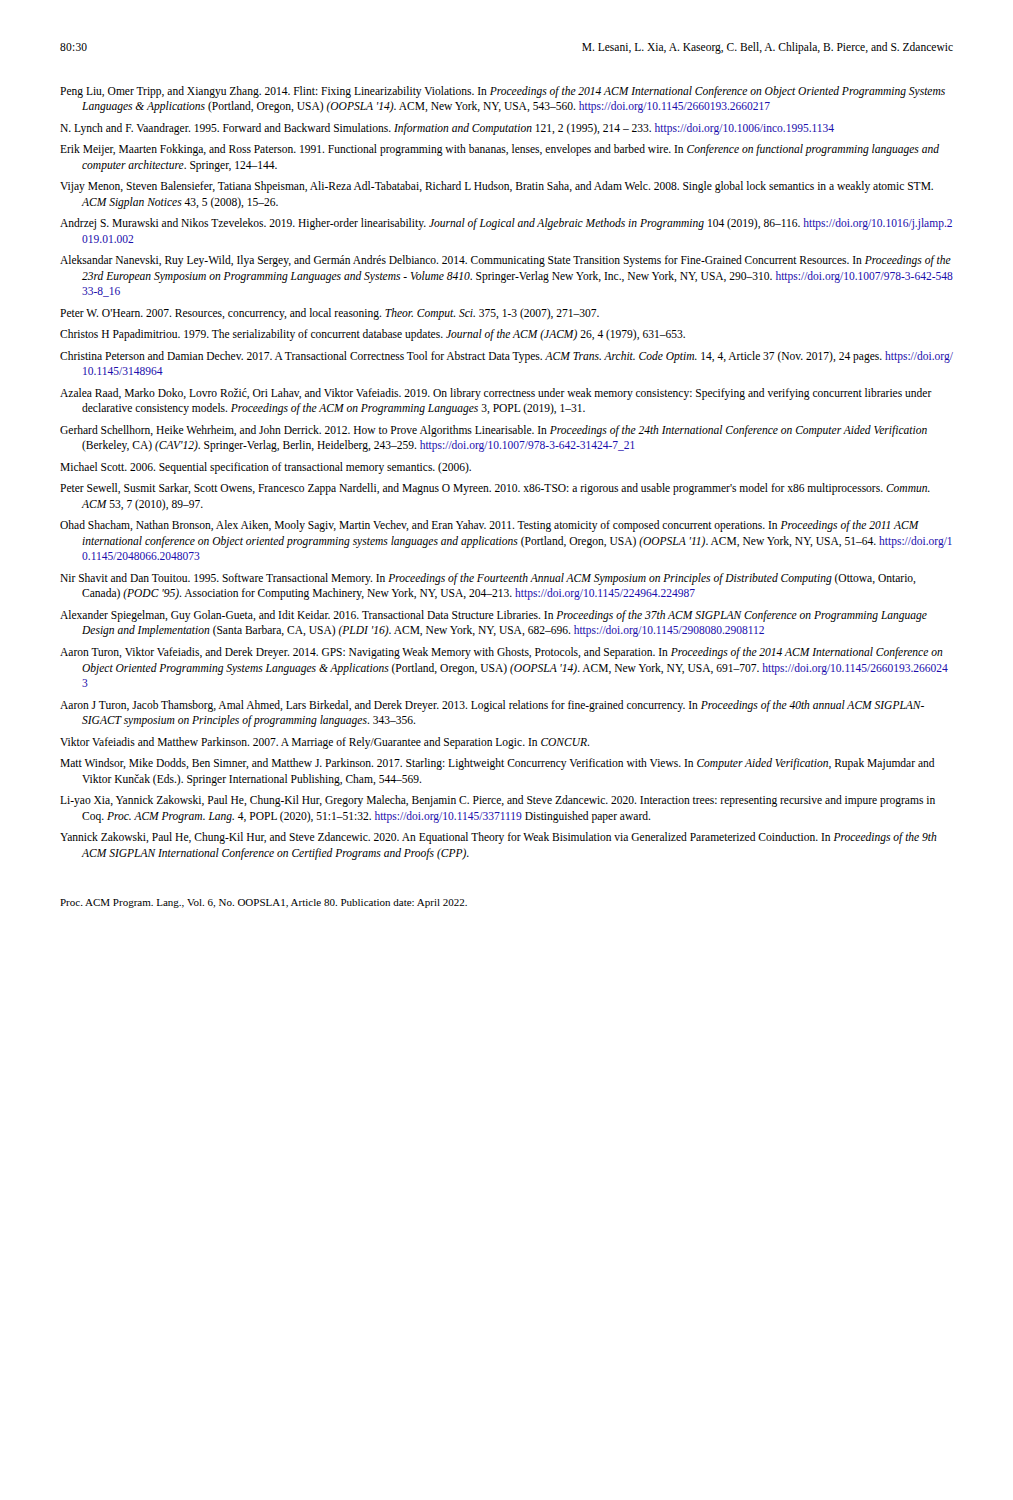80:30
M. Lesani, L. Xia, A. Kaseorg, C. Bell, A. Chlipala, B. Pierce, and S. Zdancewic
Peng Liu, Omer Tripp, and Xiangyu Zhang. 2014. Flint: Fixing Linearizability Violations. In Proceedings of the 2014 ACM International Conference on Object Oriented Programming Systems Languages & Applications (Portland, Oregon, USA) (OOPSLA '14). ACM, New York, NY, USA, 543–560. https://doi.org/10.1145/2660193.2660217
N. Lynch and F. Vaandrager. 1995. Forward and Backward Simulations. Information and Computation 121, 2 (1995), 214 – 233. https://doi.org/10.1006/inco.1995.1134
Erik Meijer, Maarten Fokkinga, and Ross Paterson. 1991. Functional programming with bananas, lenses, envelopes and barbed wire. In Conference on functional programming languages and computer architecture. Springer, 124–144.
Vijay Menon, Steven Balensiefer, Tatiana Shpeisman, Ali-Reza Adl-Tabatabai, Richard L Hudson, Bratin Saha, and Adam Welc. 2008. Single global lock semantics in a weakly atomic STM. ACM Sigplan Notices 43, 5 (2008), 15–26.
Andrzej S. Murawski and Nikos Tzevelekos. 2019. Higher-order linearisability. Journal of Logical and Algebraic Methods in Programming 104 (2019), 86–116. https://doi.org/10.1016/j.jlamp.2019.01.002
Aleksandar Nanevski, Ruy Ley-Wild, Ilya Sergey, and Germán Andrés Delbianco. 2014. Communicating State Transition Systems for Fine-Grained Concurrent Resources. In Proceedings of the 23rd European Symposium on Programming Languages and Systems - Volume 8410. Springer-Verlag New York, Inc., New York, NY, USA, 290–310. https://doi.org/10.1007/978-3-642-54833-8_16
Peter W. O'Hearn. 2007. Resources, concurrency, and local reasoning. Theor. Comput. Sci. 375, 1-3 (2007), 271–307.
Christos H Papadimitriou. 1979. The serializability of concurrent database updates. Journal of the ACM (JACM) 26, 4 (1979), 631–653.
Christina Peterson and Damian Dechev. 2017. A Transactional Correctness Tool for Abstract Data Types. ACM Trans. Archit. Code Optim. 14, 4, Article 37 (Nov. 2017), 24 pages. https://doi.org/10.1145/3148964
Azalea Raad, Marko Doko, Lovro Rožić, Ori Lahav, and Viktor Vafeiadis. 2019. On library correctness under weak memory consistency: Specifying and verifying concurrent libraries under declarative consistency models. Proceedings of the ACM on Programming Languages 3, POPL (2019), 1–31.
Gerhard Schellhorn, Heike Wehrheim, and John Derrick. 2012. How to Prove Algorithms Linearisable. In Proceedings of the 24th International Conference on Computer Aided Verification (Berkeley, CA) (CAV'12). Springer-Verlag, Berlin, Heidelberg, 243–259. https://doi.org/10.1007/978-3-642-31424-7_21
Michael Scott. 2006. Sequential specification of transactional memory semantics. (2006).
Peter Sewell, Susmit Sarkar, Scott Owens, Francesco Zappa Nardelli, and Magnus O Myreen. 2010. x86-TSO: a rigorous and usable programmer's model for x86 multiprocessors. Commun. ACM 53, 7 (2010), 89–97.
Ohad Shacham, Nathan Bronson, Alex Aiken, Mooly Sagiv, Martin Vechev, and Eran Yahav. 2011. Testing atomicity of composed concurrent operations. In Proceedings of the 2011 ACM international conference on Object oriented programming systems languages and applications (Portland, Oregon, USA) (OOPSLA '11). ACM, New York, NY, USA, 51–64. https://doi.org/10.1145/2048066.2048073
Nir Shavit and Dan Touitou. 1995. Software Transactional Memory. In Proceedings of the Fourteenth Annual ACM Symposium on Principles of Distributed Computing (Ottowa, Ontario, Canada) (PODC '95). Association for Computing Machinery, New York, NY, USA, 204–213. https://doi.org/10.1145/224964.224987
Alexander Spiegelman, Guy Golan-Gueta, and Idit Keidar. 2016. Transactional Data Structure Libraries. In Proceedings of the 37th ACM SIGPLAN Conference on Programming Language Design and Implementation (Santa Barbara, CA, USA) (PLDI '16). ACM, New York, NY, USA, 682–696. https://doi.org/10.1145/2908080.2908112
Aaron Turon, Viktor Vafeiadis, and Derek Dreyer. 2014. GPS: Navigating Weak Memory with Ghosts, Protocols, and Separation. In Proceedings of the 2014 ACM International Conference on Object Oriented Programming Systems Languages & Applications (Portland, Oregon, USA) (OOPSLA '14). ACM, New York, NY, USA, 691–707. https://doi.org/10.1145/2660193.2660243
Aaron J Turon, Jacob Thamsborg, Amal Ahmed, Lars Birkedal, and Derek Dreyer. 2013. Logical relations for fine-grained concurrency. In Proceedings of the 40th annual ACM SIGPLAN-SIGACT symposium on Principles of programming languages. 343–356.
Viktor Vafeiadis and Matthew Parkinson. 2007. A Marriage of Rely/Guarantee and Separation Logic. In CONCUR.
Matt Windsor, Mike Dodds, Ben Simner, and Matthew J. Parkinson. 2017. Starling: Lightweight Concurrency Verification with Views. In Computer Aided Verification, Rupak Majumdar and Viktor Kunčak (Eds.). Springer International Publishing, Cham, 544–569.
Li-yao Xia, Yannick Zakowski, Paul He, Chung-Kil Hur, Gregory Malecha, Benjamin C. Pierce, and Steve Zdancewic. 2020. Interaction trees: representing recursive and impure programs in Coq. Proc. ACM Program. Lang. 4, POPL (2020), 51:1–51:32. https://doi.org/10.1145/3371119 Distinguished paper award.
Yannick Zakowski, Paul He, Chung-Kil Hur, and Steve Zdancewic. 2020. An Equational Theory for Weak Bisimulation via Generalized Parameterized Coinduction. In Proceedings of the 9th ACM SIGPLAN International Conference on Certified Programs and Proofs (CPP).
Proc. ACM Program. Lang., Vol. 6, No. OOPSLA1, Article 80. Publication date: April 2022.